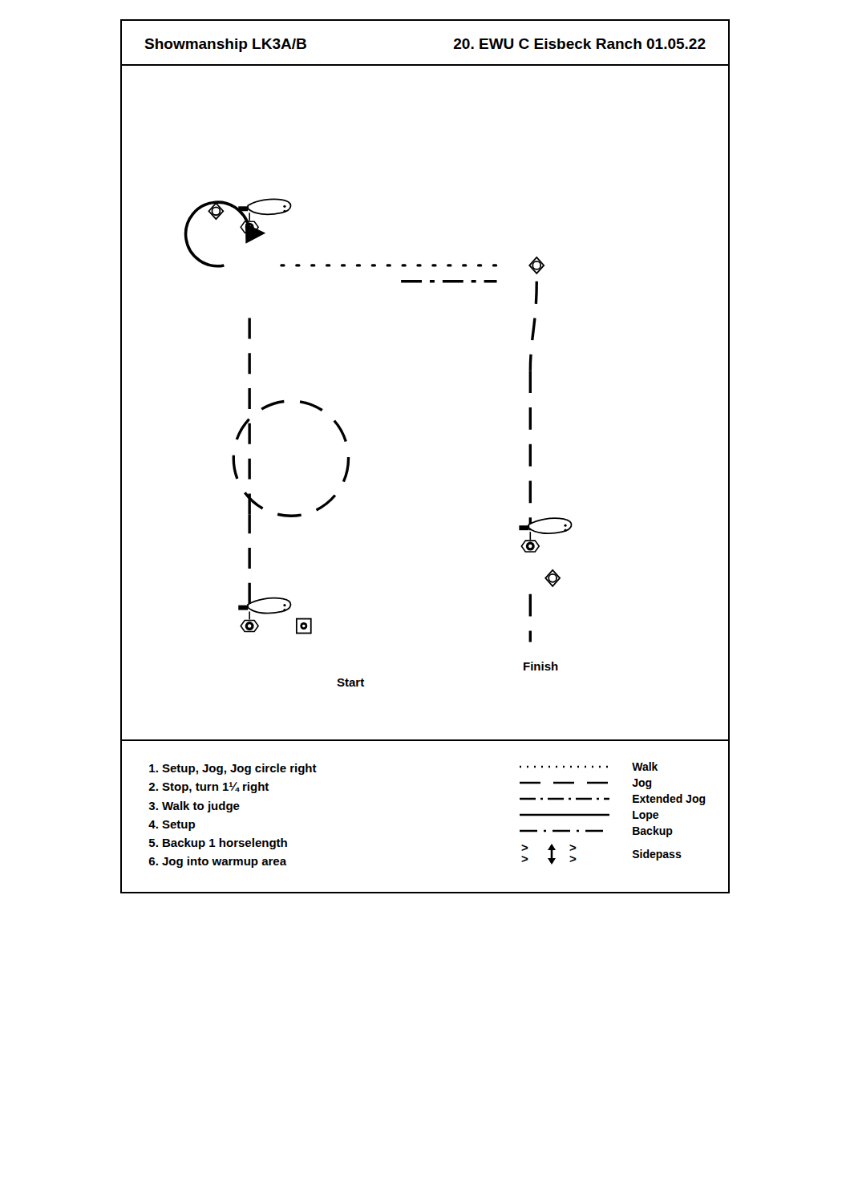Showmanship LK3A/B
20. EWU C Eisbeck Ranch 01.05.22
Start Finish
Setup, Jog, Jog circle right
Stop, turn 1¼ right
Walk to judge
Setup
Backup 1 horselength
Jog into warmup area
| | Walk |
| | Jog |
| | Extended Jog |
| | Lope |
| | Backup |
| > > > > | Sidepass |